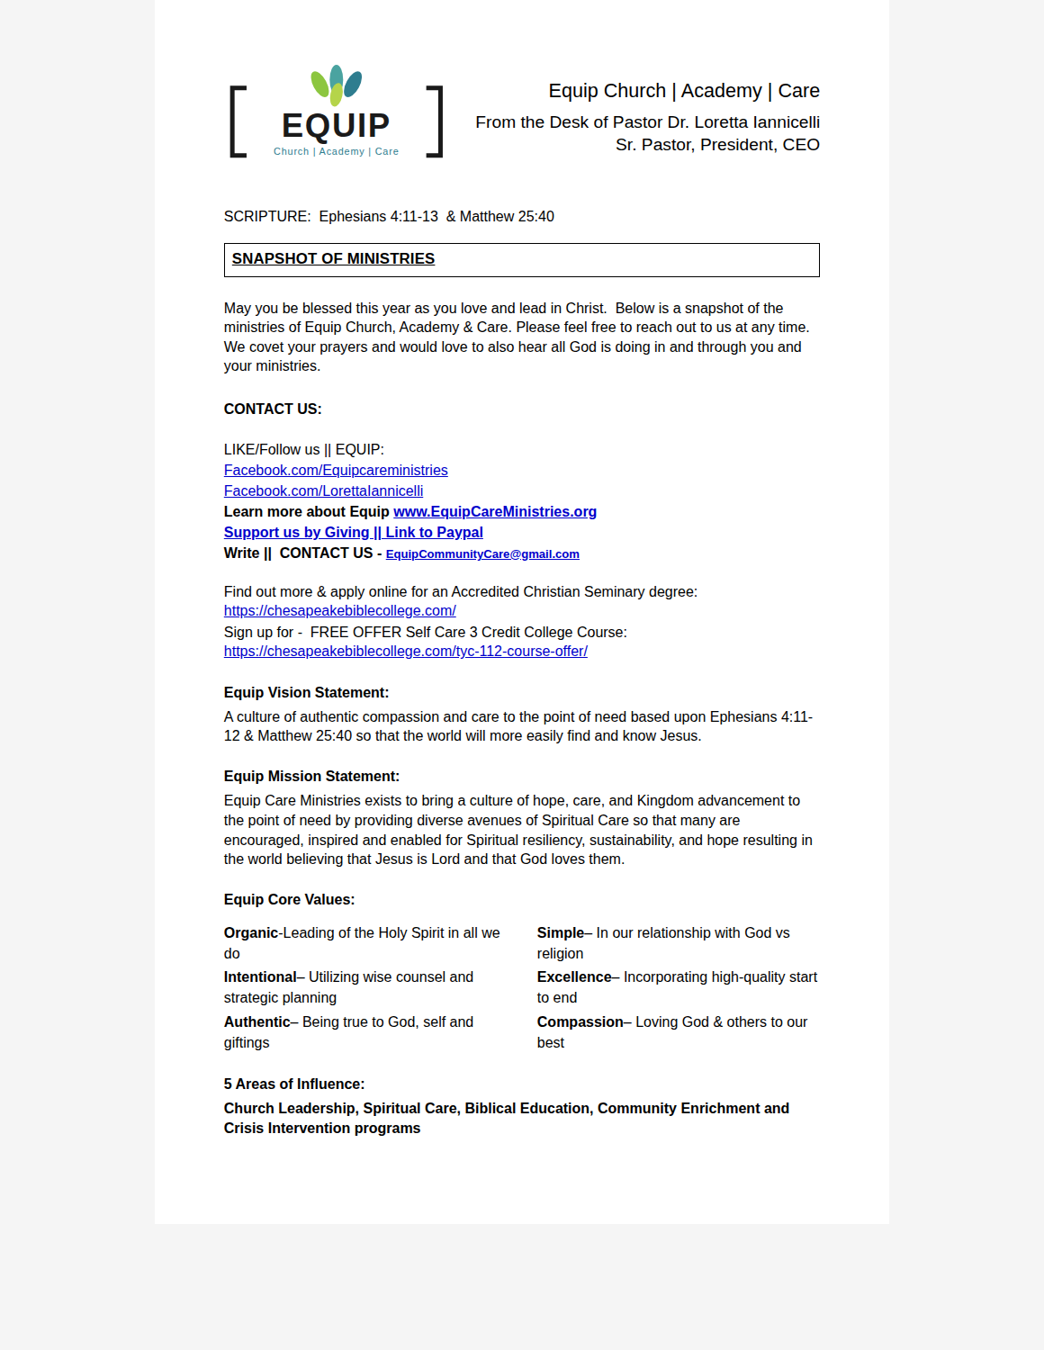Equip — Church | Academy | Care EQUIP Church | Academy | Care
Equip Church | Academy | Care
From the Desk of Pastor Dr. Loretta Iannicelli
Sr. Pastor, President, CEO
SCRIPTURE: Ephesians 4:11-13 & Matthew 25:40
SNAPSHOT OF MINISTRIES
May you be blessed this year as you love and lead in Christ. Below is a snapshot of the ministries of Equip Church, Academy & Care. Please feel free to reach out to us at any time. We covet your prayers and would love to also hear all God is doing in and through you and your ministries.
CONTACT US:
LIKE/Follow us || EQUIP:
Facebook.com/Equipcareministries
Facebook.com/LorettaIannicelli
Learn more about Equip www.EquipCareMinistries.org
Support us by Giving || Link to Paypal
Write || CONTACT US - EquipCommunityCare@gmail.com
Find out more & apply online for an Accredited Christian Seminary degree: https://chesapeakebiblecollege.com/
Sign up for - FREE OFFER Self Care 3 Credit College Course: https://chesapeakebiblecollege.com/tyc-112-course-offer/
Equip Vision Statement:
A culture of authentic compassion and care to the point of need based upon Ephesians 4:11-12 & Matthew 25:40 so that the world will more easily find and know Jesus.
Equip Mission Statement:
Equip Care Ministries exists to bring a culture of hope, care, and Kingdom advancement to the point of need by providing diverse avenues of Spiritual Care so that many are encouraged, inspired and enabled for Spiritual resiliency, sustainability, and hope resulting in the world believing that Jesus is Lord and that God loves them.
Equip Core Values:
Organic-Leading of the Holy Spirit in all we do
Simple– In our relationship with God vs religion
Intentional– Utilizing wise counsel and strategic planning
Excellence– Incorporating high-quality start to end
Authentic– Being true to God, self and giftings
Compassion– Loving God & others to our best
5 Areas of Influence:
Church Leadership, Spiritual Care, Biblical Education, Community Enrichment and Crisis Intervention programs